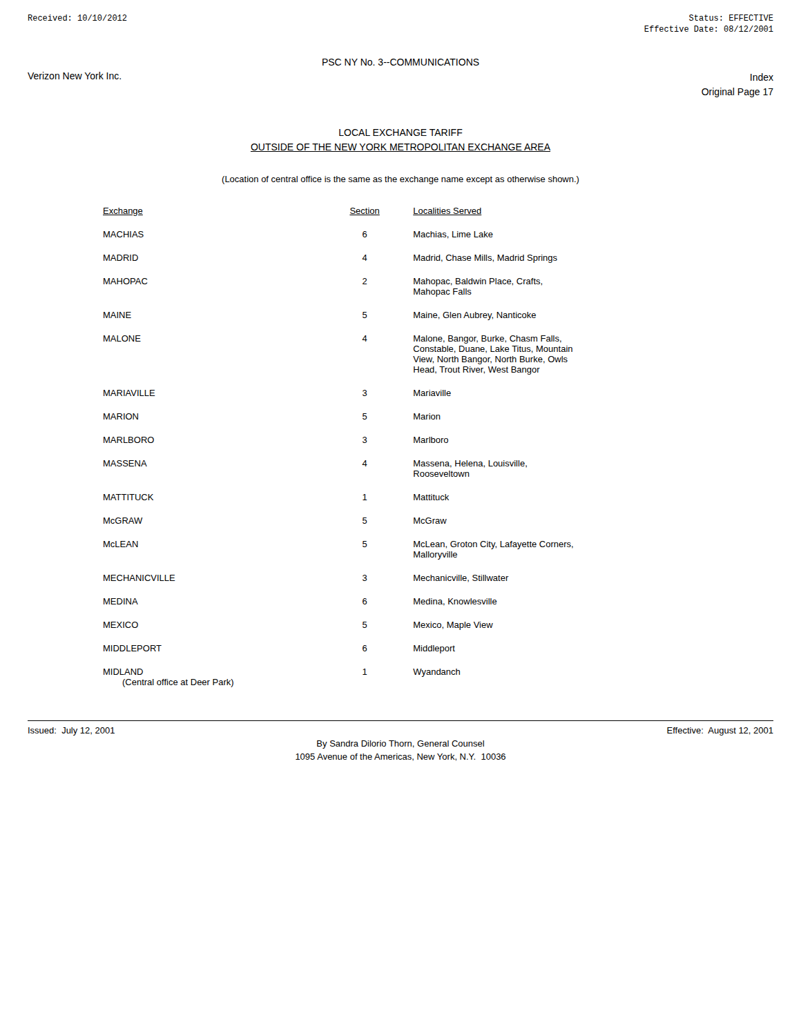Received: 10/10/2012 Status: EFFECTIVE
Effective Date: 08/12/2001
PSC NY No. 3--COMMUNICATIONS
Verizon New York Inc.
Index
Original Page 17
LOCAL EXCHANGE TARIFF
OUTSIDE OF THE NEW YORK METROPOLITAN EXCHANGE AREA
(Location of central office is the same as the exchange name except as otherwise shown.)
| Exchange | Section | Localities Served |
| --- | --- | --- |
| MACHIAS | 6 | Machias, Lime Lake |
| MADRID | 4 | Madrid, Chase Mills, Madrid Springs |
| MAHOPAC | 2 | Mahopac, Baldwin Place, Crafts, Mahopac Falls |
| MAINE | 5 | Maine, Glen Aubrey, Nanticoke |
| MALONE | 4 | Malone, Bangor, Burke, Chasm Falls, Constable, Duane, Lake Titus, Mountain View, North Bangor, North Burke, Owls Head, Trout River, West Bangor |
| MARIAVILLE | 3 | Mariaville |
| MARION | 5 | Marion |
| MARLBORO | 3 | Marlboro |
| MASSENA | 4 | Massena, Helena, Louisville, Rooseveltown |
| MATTITUCK | 1 | Mattituck |
| McGRAW | 5 | McGraw |
| McLEAN | 5 | McLean, Groton City, Lafayette Corners, Malloryville |
| MECHANICVILLE | 3 | Mechanicville, Stillwater |
| MEDINA | 6 | Medina, Knowlesville |
| MEXICO | 5 | Mexico, Maple View |
| MIDDLEPORT | 6 | Middleport |
| MIDLAND (Central office at Deer Park) | 1 | Wyandanch |
Issued: July 12, 2001 Effective: August 12, 2001
By Sandra Dilorio Thorn, General Counsel
1095 Avenue of the Americas, New York, N.Y. 10036